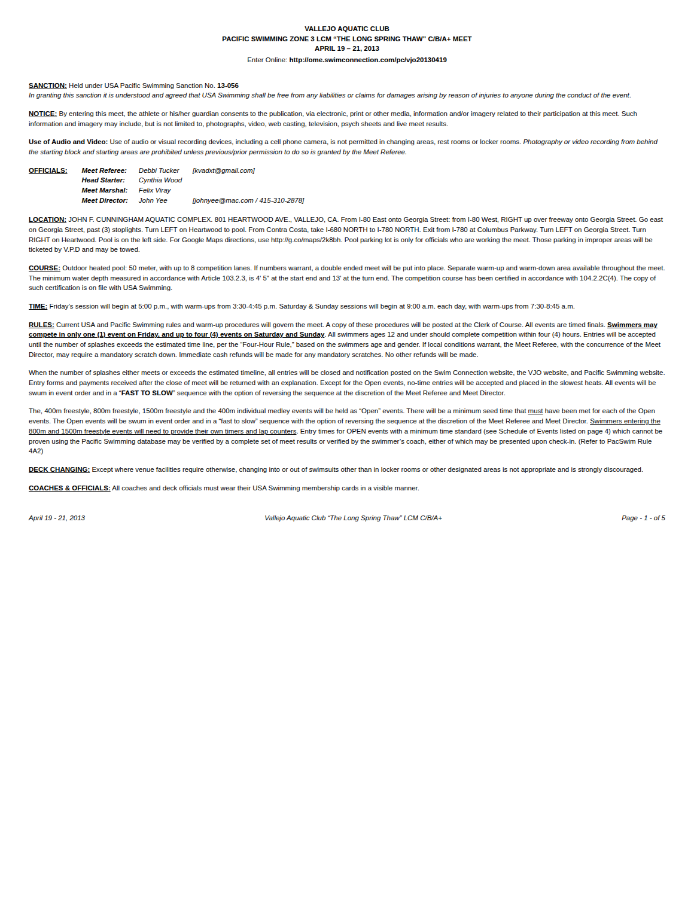VALLEJO AQUATIC CLUB PACIFIC SWIMMING ZONE 3 LCM “THE LONG SPRING THAW” C/B/A+ MEET APRIL 19 – 21, 2013 Enter Online: http://ome.swimconnection.com/pc/vjo20130419
SANCTION: Held under USA Pacific Swimming Sanction No. 13-056
In granting this sanction it is understood and agreed that USA Swimming shall be free from any liabilities or claims for damages arising by reason of injuries to anyone during the conduct of the event.
NOTICE: By entering this meet, the athlete or his/her guardian consents to the publication, via electronic, print or other media, information and/or imagery related to their participation at this meet. Such information and imagery may include, but is not limited to, photographs, video, web casting, television, psych sheets and live meet results.
Use of Audio and Video: Use of audio or visual recording devices, including a cell phone camera, is not permitted in changing areas, rest rooms or locker rooms. Photography or video recording from behind the starting block and starting areas are prohibited unless previous/prior permission to do so is granted by the Meet Referee.
| OFFICIALS: | Meet Referee: | Debbi Tucker | [kvadxt@gmail.com] |
| | Head Starter: | Cynthia Wood | |
| | Meet Marshal: | Felix Viray | |
| | Meet Director: | John Yee | [johnyee@mac.com / 415-310-2878] |
LOCATION: JOHN F. CUNNINGHAM AQUATIC COMPLEX. 801 HEARTWOOD AVE., VALLEJO, CA. From I-80 East onto Georgia Street: from I-80 West, RIGHT up over freeway onto Georgia Street. Go east on Georgia Street, past (3) stoplights. Turn LEFT on Heartwood to pool. From Contra Costa, take I-680 NORTH to I-780 NORTH. Exit from I-780 at Columbus Parkway. Turn LEFT on Georgia Street. Turn RIGHT on Heartwood. Pool is on the left side. For Google Maps directions, use http://g.co/maps/2k8bh. Pool parking lot is only for officials who are working the meet. Those parking in improper areas will be ticketed by V.P.D and may be towed.
COURSE: Outdoor heated pool: 50 meter, with up to 8 competition lanes. If numbers warrant, a double ended meet will be put into place. Separate warm-up and warm-down area available throughout the meet. The minimum water depth measured in accordance with Article 103.2.3, is 4' 5" at the start end and 13' at the turn end. The competition course has been certified in accordance with 104.2.2C(4). The copy of such certification is on file with USA Swimming.
TIME: Friday’s session will begin at 5:00 p.m., with warm-ups from 3:30-4:45 p.m. Saturday & Sunday sessions will begin at 9:00 a.m. each day, with warm-ups from 7:30-8:45 a.m.
RULES: Current USA and Pacific Swimming rules and warm-up procedures will govern the meet. A copy of these procedures will be posted at the Clerk of Course. All events are timed finals. Swimmers may compete in only one (1) event on Friday, and up to four (4) events on Saturday and Sunday. All swimmers ages 12 and under should complete competition within four (4) hours. Entries will be accepted until the number of splashes exceeds the estimated time line, per the “Four-Hour Rule,” based on the swimmers age and gender. If local conditions warrant, the Meet Referee, with the concurrence of the Meet Director, may require a mandatory scratch down. Immediate cash refunds will be made for any mandatory scratches. No other refunds will be made.
When the number of splashes either meets or exceeds the estimated timeline, all entries will be closed and notification posted on the Swim Connection website, the VJO website, and Pacific Swimming website. Entry forms and payments received after the close of meet will be returned with an explanation. Except for the Open events, no-time entries will be accepted and placed in the slowest heats. All events will be swum in event order and in a “FAST TO SLOW” sequence with the option of reversing the sequence at the discretion of the Meet Referee and Meet Director.
The, 400m freestyle, 800m freestyle, 1500m freestyle and the 400m individual medley events will be held as “Open” events. There will be a minimum seed time that must have been met for each of the Open events. The Open events will be swum in event order and in a “fast to slow” sequence with the option of reversing the sequence at the discretion of the Meet Referee and Meet Director. Swimmers entering the 800m and 1500m freestyle events will need to provide their own timers and lap counters. Entry times for OPEN events with a minimum time standard (see Schedule of Events listed on page 4) which cannot be proven using the Pacific Swimming database may be verified by a complete set of meet results or verified by the swimmer’s coach, either of which may be presented upon check-in. (Refer to PacSwim Rule 4A2)
DECK CHANGING: Except where venue facilities require otherwise, changing into or out of swimsuits other than in locker rooms or other designated areas is not appropriate and is strongly discouraged.
COACHES & OFFICIALS: All coaches and deck officials must wear their USA Swimming membership cards in a visible manner.
April 19 - 21, 2013 Vallejo Aquatic Club “The Long Spring Thaw” LCM C/B/A+ Page - 1 - of 5